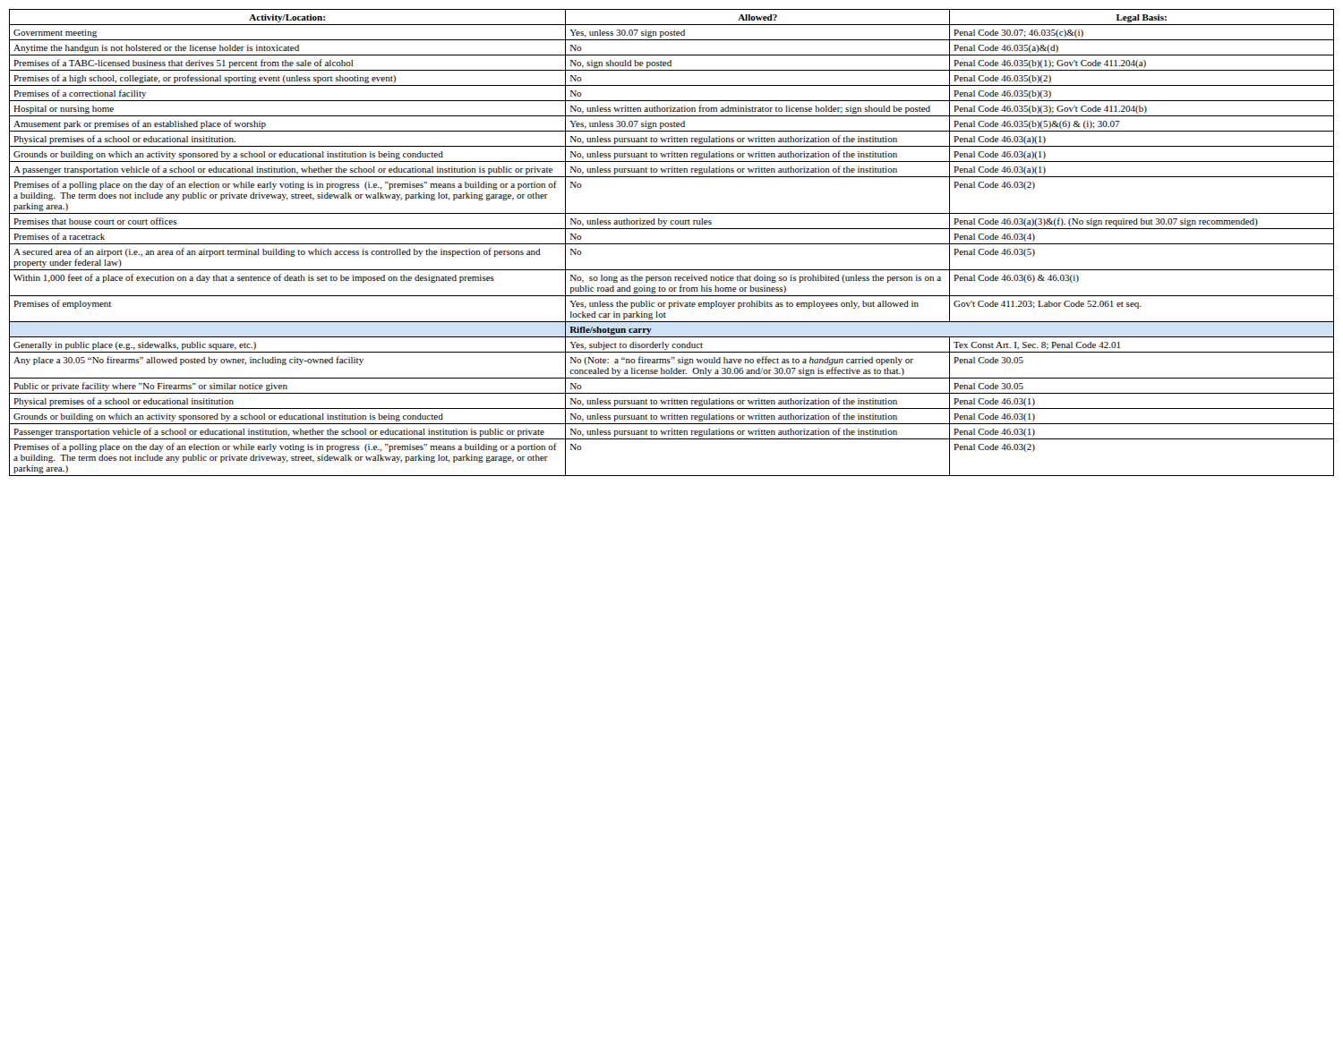| Activity/Location: | Allowed? | Legal Basis: |
| --- | --- | --- |
| Government meeting | Yes, unless 30.07 sign posted | Penal Code 30.07; 46.035(c)&(i) |
| Anytime the handgun is not holstered or the license holder is intoxicated | No | Penal Code 46.035(a)&(d) |
| Premises of a TABC-licensed business that derives 51 percent from the sale of alcohol | No, sign should be posted | Penal Code 46.035(b)(1); Gov't Code 411.204(a) |
| Premises of a high school, collegiate, or professional sporting event (unless sport shooting event) | No | Penal Code 46.035(b)(2) |
| Premises of a correctional facility | No | Penal Code 46.035(b)(3) |
| Hospital or nursing home | No, unless written authorization from administrator to license holder; sign should be posted | Penal Code 46.035(b)(3); Gov't Code 411.204(b) |
| Amusement park or premises of an established place of worship | Yes, unless 30.07 sign posted | Penal Code 46.035(b)(5)&(6) & (i); 30.07 |
| Physical premises of a school or educational insititution. | No, unless pursuant to written regulations or written authorization of the institution | Penal Code 46.03(a)(1) |
| Grounds or building on which an activity sponsored by a school or educational institution is being conducted | No, unless pursuant to written regulations or written authorization of the institution | Penal Code 46.03(a)(1) |
| A passenger transportation vehicle of a school or educational institution, whether the school or educational institution is public or private | No, unless pursuant to written regulations or written authorization of the institution | Penal Code 46.03(a)(1) |
| Premises of a polling place on the day of an election or while early voting is in progress (i.e., "premises" means a building or a portion of a building. The term does not include any public or private driveway, street, sidewalk or walkway, parking lot, parking garage, or other parking area.) | No | Penal Code 46.03(2) |
| Premises that house court or court offices | No, unless authorized by court rules | Penal Code 46.03(a)(3)&(f). (No sign required but 30.07 sign recommended) |
| Premises of a racetrack | No | Penal Code 46.03(4) |
| A secured area of an airport (i.e., an area of an airport terminal building to which access is controlled by the inspection of persons and property under federal law) | No | Penal Code 46.03(5) |
| Within 1,000 feet of a place of execution on a day that a sentence of death is set to be imposed on the designated premises | No, so long as the person received notice that doing so is prohibited (unless the person is on a public road and going to or from his home or business) | Penal Code 46.03(6) & 46.03(i) |
| Premises of employment | Yes, unless the public or private employer prohibits as to employees only, but allowed in locked car in parking lot | Gov't Code 411.203; Labor Code 52.061 et seq. |
| | Rifle/shotgun carry |
| Generally in public place (e.g., sidewalks, public square, etc.) | Yes, subject to disorderly conduct | Tex Const Art. I, Sec. 8; Penal Code 42.01 |
| Any place a 30.05 “No firearms” allowed posted by owner, including city-owned facility | No (Note: a “no firearms” sign would have no effect as to a handgun carried openly or concealed by a license holder. Only a 30.06 and/or 30.07 sign is effective as to that.) | Penal Code 30.05 |
| Public or private facility where "No Firearms" or similar notice given | No | Penal Code 30.05 |
| Physical premises of a school or educational insititution | No, unless pursuant to written regulations or written authorization of the institution | Penal Code 46.03(1) |
| Grounds or building on which an activity sponsored by a school or educational institution is being conducted | No, unless pursuant to written regulations or written authorization of the institution | Penal Code 46.03(1) |
| Passenger transportation vehicle of a school or educational institution, whether the school or educational institution is public or private | No, unless pursuant to written regulations or written authorization of the institution | Penal Code 46.03(1) |
| Premises of a polling place on the day of an election or while early voting is in progress (i.e., "premises" means a building or a portion of a building. The term does not include any public or private driveway, street, sidewalk or walkway, parking lot, parking garage, or other parking area.) | No | Penal Code 46.03(2) |